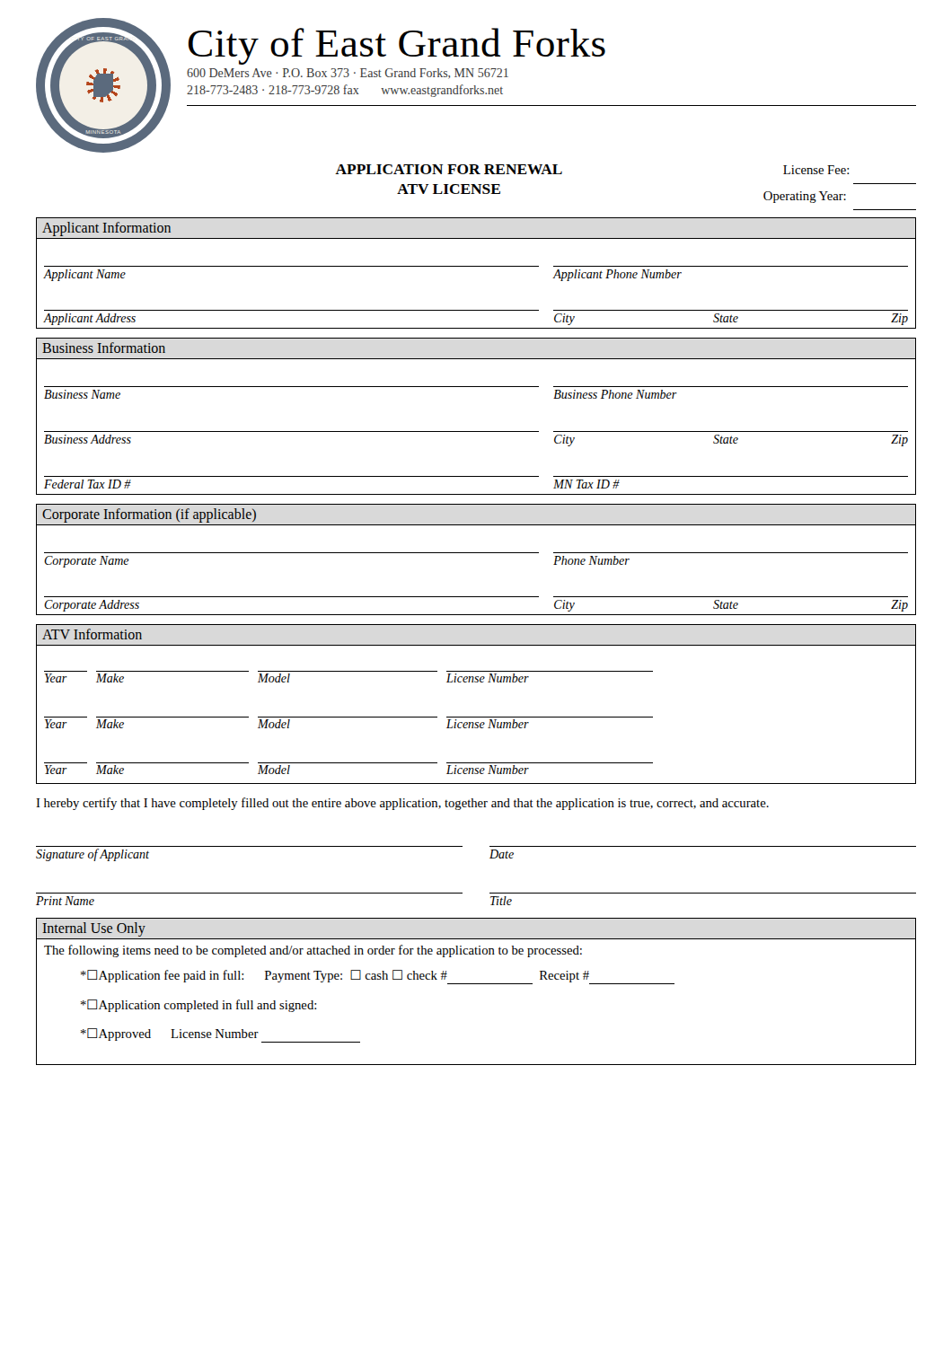CITY OF EAST GRAND
MINNESOTA
City of East Grand Forks
600 DeMers Ave · P.O. Box 373 · East Grand Forks, MN 56721
218-773-2483 · 218-773-9728 fax www.eastgrandforks.net
APPLICATION FOR RENEWAL
ATV LICENSE
License Fee:
Operating Year:
Applicant Information
| Applicant Name | Applicant Phone Number |
| Applicant Address | City State Zip |
Business Information
| Business Name | Business Phone Number |
| Business Address | City State Zip |
| Federal Tax ID # | MN Tax ID # |
Corporate Information (if applicable)
| Corporate Name | Phone Number |
| Corporate Address | City State Zip |
ATV Information
| Year Make Model License Number Year Make Model License Number Year Make Model License Number |
I hereby certify that I have completely filled out the entire above application, together and that the application is true, correct, and accurate.
Signature of Applicant
Date
Print Name
Title
Internal Use Only
The following items need to be completed and/or attached in order for the application to be processed:
*☐Application fee paid in full: Payment Type: ☐ cash ☐ check # Receipt #
*☐Application completed in full and signed:
*☐Approved License Number